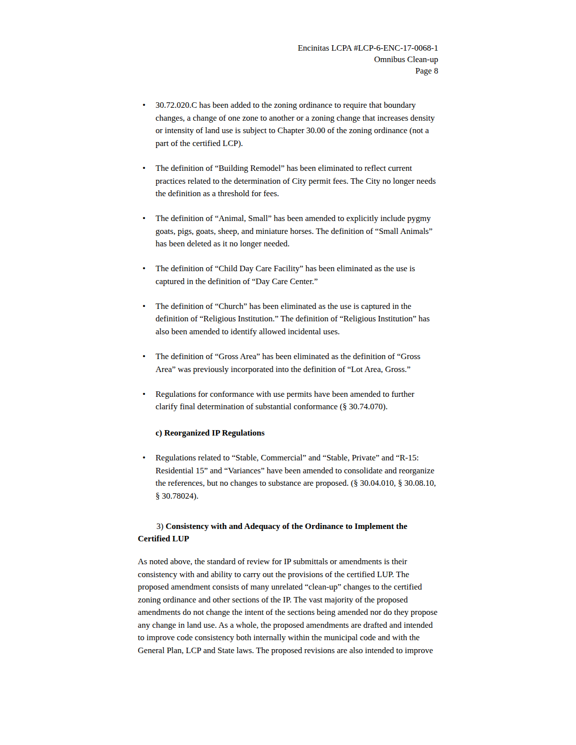Encinitas LCPA #LCP-6-ENC-17-0068-1
Omnibus Clean-up
Page 8
30.72.020.C has been added to the zoning ordinance to require that boundary changes, a change of one zone to another or a zoning change that increases density or intensity of land use is subject to Chapter 30.00 of the zoning ordinance (not a part of the certified LCP).
The definition of “Building Remodel” has been eliminated to reflect current practices related to the determination of City permit fees. The City no longer needs the definition as a threshold for fees.
The definition of “Animal, Small” has been amended to explicitly include pygmy goats, pigs, goats, sheep, and miniature horses. The definition of “Small Animals” has been deleted as it no longer needed.
The definition of “Child Day Care Facility” has been eliminated as the use is captured in the definition of “Day Care Center.”
The definition of “Church” has been eliminated as the use is captured in the definition of “Religious Institution.” The definition of “Religious Institution” has also been amended to identify allowed incidental uses.
The definition of “Gross Area” has been eliminated as the definition of “Gross Area” was previously incorporated into the definition of “Lot Area, Gross.”
Regulations for conformance with use permits have been amended to further clarify final determination of substantial conformance (§ 30.74.070).
c) Reorganized IP Regulations
Regulations related to “Stable, Commercial” and “Stable, Private” and “R-15: Residential 15” and “Variances” have been amended to consolidate and reorganize the references, but no changes to substance are proposed. (§ 30.04.010, § 30.08.10, § 30.78024).
3) Consistency with and Adequacy of the Ordinance to Implement the Certified LUP
As noted above, the standard of review for IP submittals or amendments is their consistency with and ability to carry out the provisions of the certified LUP. The proposed amendment consists of many unrelated “clean-up” changes to the certified zoning ordinance and other sections of the IP. The vast majority of the proposed amendments do not change the intent of the sections being amended nor do they propose any change in land use. As a whole, the proposed amendments are drafted and intended to improve code consistency both internally within the municipal code and with the General Plan, LCP and State laws. The proposed revisions are also intended to improve